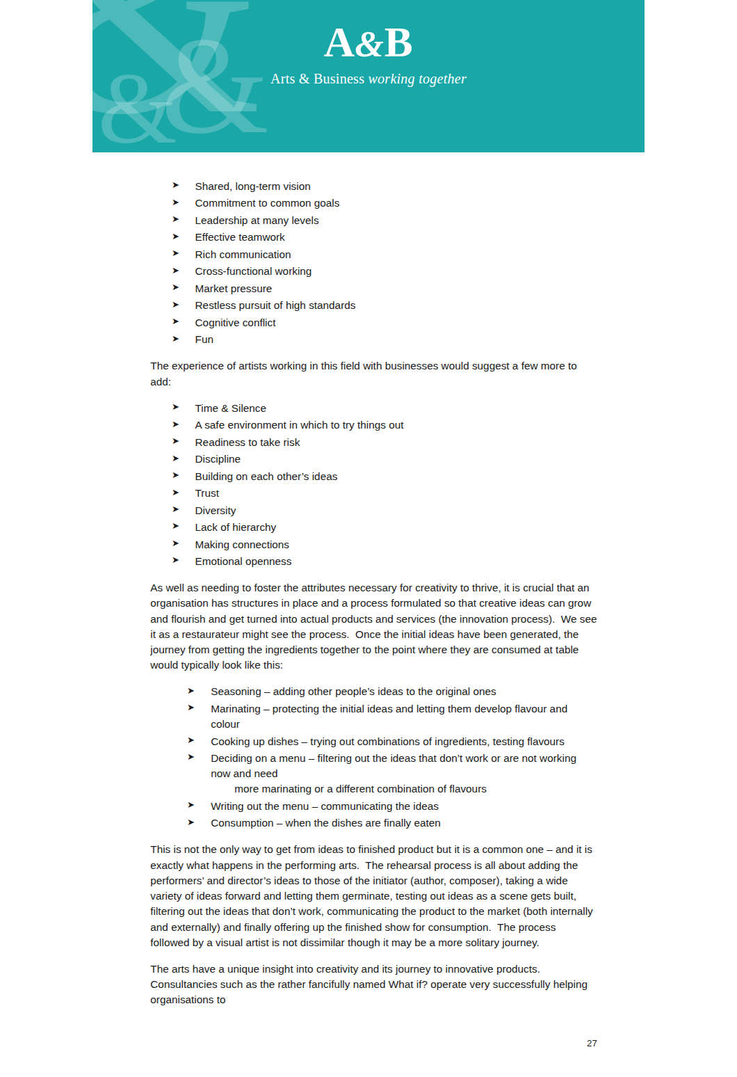& & &
A&B
Arts & Business working together
Shared, long-term vision
Commitment to common goals
Leadership at many levels
Effective teamwork
Rich communication
Cross-functional working
Market pressure
Restless pursuit of high standards
Cognitive conflict
Fun
The experience of artists working in this field with businesses would suggest a few more to add:
Time & Silence
A safe environment in which to try things out
Readiness to take risk
Discipline
Building on each other’s ideas
Trust
Diversity
Lack of hierarchy
Making connections
Emotional openness
As well as needing to foster the attributes necessary for creativity to thrive, it is crucial that an organisation has structures in place and a process formulated so that creative ideas can grow and flourish and get turned into actual products and services (the innovation process). We see it as a restaurateur might see the process. Once the initial ideas have been generated, the journey from getting the ingredients together to the point where they are consumed at table would typically look like this:
Seasoning – adding other people’s ideas to the original ones
Marinating – protecting the initial ideas and letting them develop flavour and colour
Cooking up dishes – trying out combinations of ingredients, testing flavours
Deciding on a menu – filtering out the ideas that don’t work or are not working now and need more marinating or a different combination of flavours
Writing out the menu – communicating the ideas
Consumption – when the dishes are finally eaten
This is not the only way to get from ideas to finished product but it is a common one – and it is exactly what happens in the performing arts. The rehearsal process is all about adding the performers’ and director’s ideas to those of the initiator (author, composer), taking a wide variety of ideas forward and letting them germinate, testing out ideas as a scene gets built, filtering out the ideas that don’t work, communicating the product to the market (both internally and externally) and finally offering up the finished show for consumption. The process followed by a visual artist is not dissimilar though it may be a more solitary journey.
The arts have a unique insight into creativity and its journey to innovative products. Consultancies such as the rather fancifully named What if? operate very successfully helping organisations to
27